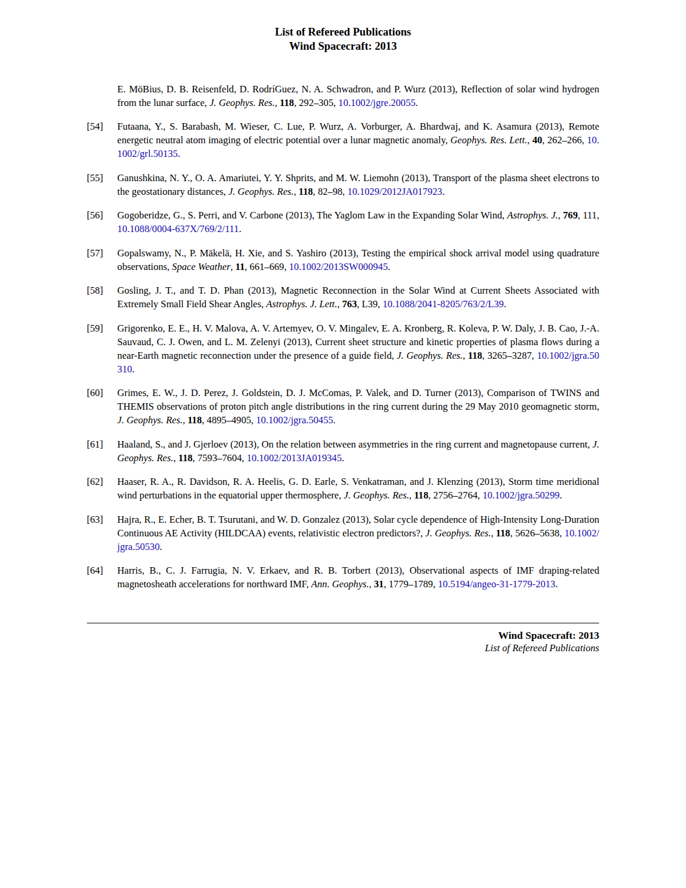List of Refereed Publications Wind Spacecraft: 2013
E. MöBius, D. B. Reisenfeld, D. RodríGuez, N. A. Schwadron, and P. Wurz (2013), Reflection of solar wind hydrogen from the lunar surface, J. Geophys. Res., 118, 292–305, 10.1002/jgre.20055.
[54] Futaana, Y., S. Barabash, M. Wieser, C. Lue, P. Wurz, A. Vorburger, A. Bhardwaj, and K. Asamura (2013), Remote energetic neutral atom imaging of electric potential over a lunar magnetic anomaly, Geophys. Res. Lett., 40, 262–266, 10.1002/grl.50135.
[55] Ganushkina, N. Y., O. A. Amariutei, Y. Y. Shprits, and M. W. Liemohn (2013), Transport of the plasma sheet electrons to the geostationary distances, J. Geophys. Res., 118, 82–98, 10.1029/2012JA017923.
[56] Gogoberidze, G., S. Perri, and V. Carbone (2013), The Yaglom Law in the Expanding Solar Wind, Astrophys. J., 769, 111, 10.1088/0004-637X/769/2/111.
[57] Gopalswamy, N., P. Mäkelä, H. Xie, and S. Yashiro (2013), Testing the empirical shock arrival model using quadrature observations, Space Weather, 11, 661–669, 10.1002/2013SW000945.
[58] Gosling, J. T., and T. D. Phan (2013), Magnetic Reconnection in the Solar Wind at Current Sheets Associated with Extremely Small Field Shear Angles, Astrophys. J. Lett., 763, L39, 10.1088/2041-8205/763/2/L39.
[59] Grigorenko, E. E., H. V. Malova, A. V. Artemyev, O. V. Mingalev, E. A. Kronberg, R. Koleva, P. W. Daly, J. B. Cao, J.-A. Sauvaud, C. J. Owen, and L. M. Zelenyi (2013), Current sheet structure and kinetic properties of plasma flows during a near-Earth magnetic reconnection under the presence of a guide field, J. Geophys. Res., 118, 3265–3287, 10.1002/jgra.50310.
[60] Grimes, E. W., J. D. Perez, J. Goldstein, D. J. McComas, P. Valek, and D. Turner (2013), Comparison of TWINS and THEMIS observations of proton pitch angle distributions in the ring current during the 29 May 2010 geomagnetic storm, J. Geophys. Res., 118, 4895–4905, 10.1002/jgra.50455.
[61] Haaland, S., and J. Gjerloev (2013), On the relation between asymmetries in the ring current and magnetopause current, J. Geophys. Res., 118, 7593–7604, 10.1002/2013JA019345.
[62] Haaser, R. A., R. Davidson, R. A. Heelis, G. D. Earle, S. Venkatraman, and J. Klenzing (2013), Storm time meridional wind perturbations in the equatorial upper thermosphere, J. Geophys. Res., 118, 2756–2764, 10.1002/jgra.50299.
[63] Hajra, R., E. Echer, B. T. Tsurutani, and W. D. Gonzalez (2013), Solar cycle dependence of High-Intensity Long-Duration Continuous AE Activity (HILDCAA) events, relativistic electron predictors?, J. Geophys. Res., 118, 5626–5638, 10.1002/jgra.50530.
[64] Harris, B., C. J. Farrugia, N. V. Erkaev, and R. B. Torbert (2013), Observational aspects of IMF draping-related magnetosheath accelerations for northward IMF, Ann. Geophys., 31, 1779–1789, 10.5194/angeo-31-1779-2013.
Wind Spacecraft: 2013 List of Refereed Publications